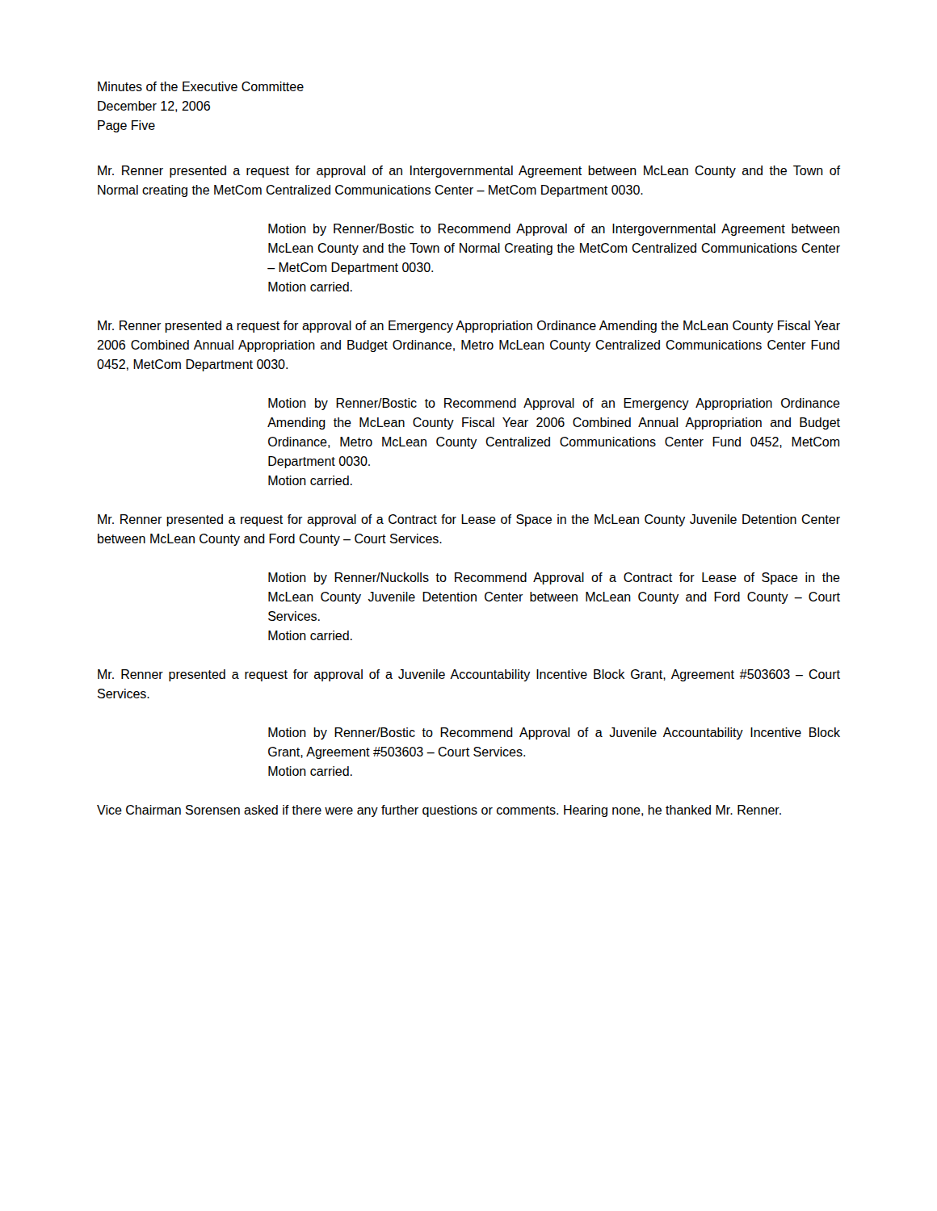Minutes of the Executive Committee
December 12, 2006
Page Five
Mr. Renner presented a request for approval of an Intergovernmental Agreement between McLean County and the Town of Normal creating the MetCom Centralized Communications Center – MetCom Department 0030.
Motion by Renner/Bostic to Recommend Approval of an Intergovernmental Agreement between McLean County and the Town of Normal Creating the MetCom Centralized Communications Center – MetCom Department 0030.
Motion carried.
Mr. Renner presented a request for approval of an Emergency Appropriation Ordinance Amending the McLean County Fiscal Year 2006 Combined Annual Appropriation and Budget Ordinance, Metro McLean County Centralized Communications Center Fund 0452, MetCom Department 0030.
Motion by Renner/Bostic to Recommend Approval of an Emergency Appropriation Ordinance Amending the McLean County Fiscal Year 2006 Combined Annual Appropriation and Budget Ordinance, Metro McLean County Centralized Communications Center Fund 0452, MetCom Department 0030.
Motion carried.
Mr. Renner presented a request for approval of a Contract for Lease of Space in the McLean County Juvenile Detention Center between McLean County and Ford County – Court Services.
Motion by Renner/Nuckolls to Recommend Approval of a Contract for Lease of Space in the McLean County Juvenile Detention Center between McLean County and Ford County – Court Services.
Motion carried.
Mr. Renner presented a request for approval of a Juvenile Accountability Incentive Block Grant, Agreement #503603 – Court Services.
Motion by Renner/Bostic to Recommend Approval of a Juvenile Accountability Incentive Block Grant, Agreement #503603 – Court Services.
Motion carried.
Vice Chairman Sorensen asked if there were any further questions or comments. Hearing none, he thanked Mr. Renner.